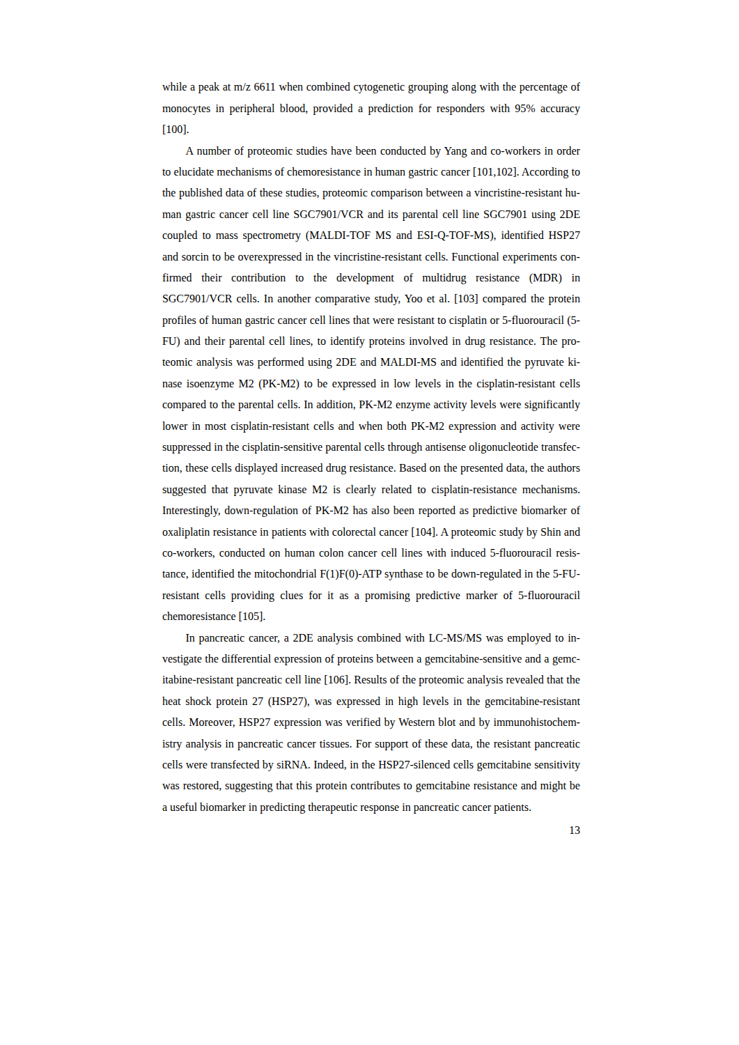while a peak at m/z 6611 when combined cytogenetic grouping along with the percentage of monocytes in peripheral blood, provided a prediction for responders with 95% accuracy [100].
A number of proteomic studies have been conducted by Yang and co-workers in order to elucidate mechanisms of chemoresistance in human gastric cancer [101,102]. According to the published data of these studies, proteomic comparison between a vincristine-resistant human gastric cancer cell line SGC7901/VCR and its parental cell line SGC7901 using 2DE coupled to mass spectrometry (MALDI-TOF MS and ESI-Q-TOF-MS), identified HSP27 and sorcin to be overexpressed in the vincristine-resistant cells. Functional experiments confirmed their contribution to the development of multidrug resistance (MDR) in SGC7901/VCR cells. In another comparative study, Yoo et al. [103] compared the protein profiles of human gastric cancer cell lines that were resistant to cisplatin or 5-fluorouracil (5-FU) and their parental cell lines, to identify proteins involved in drug resistance. The proteomic analysis was performed using 2DE and MALDI-MS and identified the pyruvate kinase isoenzyme M2 (PK-M2) to be expressed in low levels in the cisplatin-resistant cells compared to the parental cells. In addition, PK-M2 enzyme activity levels were significantly lower in most cisplatin-resistant cells and when both PK-M2 expression and activity were suppressed in the cisplatin-sensitive parental cells through antisense oligonucleotide transfection, these cells displayed increased drug resistance. Based on the presented data, the authors suggested that pyruvate kinase M2 is clearly related to cisplatin-resistance mechanisms. Interestingly, down-regulation of PK-M2 has also been reported as predictive biomarker of oxaliplatin resistance in patients with colorectal cancer [104]. A proteomic study by Shin and co-workers, conducted on human colon cancer cell lines with induced 5-fluorouracil resistance, identified the mitochondrial F(1)F(0)-ATP synthase to be down-regulated in the 5-FU-resistant cells providing clues for it as a promising predictive marker of 5-fluorouracil chemoresistance [105].
In pancreatic cancer, a 2DE analysis combined with LC-MS/MS was employed to investigate the differential expression of proteins between a gemcitabine-sensitive and a gemcitabine-resistant pancreatic cell line [106]. Results of the proteomic analysis revealed that the heat shock protein 27 (HSP27), was expressed in high levels in the gemcitabine-resistant cells. Moreover, HSP27 expression was verified by Western blot and by immunohistochemistry analysis in pancreatic cancer tissues. For support of these data, the resistant pancreatic cells were transfected by siRNA. Indeed, in the HSP27-silenced cells gemcitabine sensitivity was restored, suggesting that this protein contributes to gemcitabine resistance and might be a useful biomarker in predicting therapeutic response in pancreatic cancer patients.
13